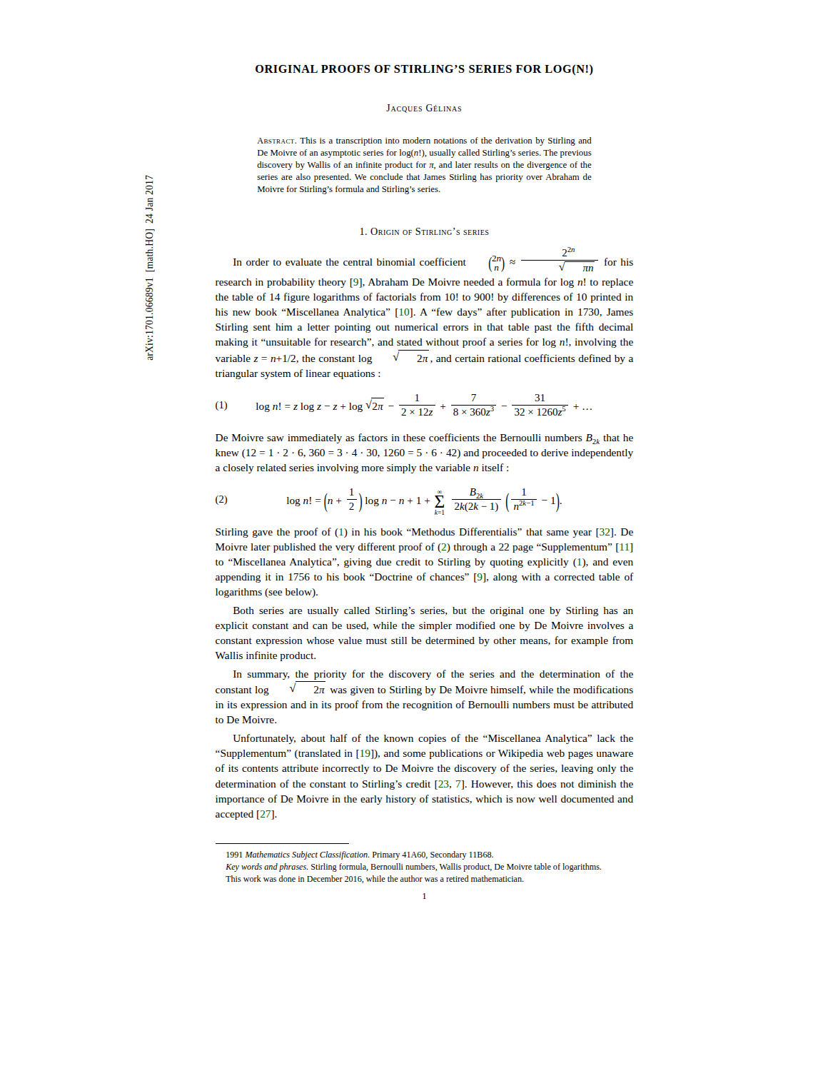arXiv:1701.06689v1 [math.HO] 24 Jan 2017
Original proofs of Stirling’s series for log(n!)
Jacques Gélinas
Abstract. This is a transcription into modern notations of the derivation by Stirling and De Moivre of an asymptotic series for log(n!), usually called Stirling’s series. The previous discovery by Wallis of an infinite product for π, and later results on the divergence of the series are also presented. We conclude that James Stirling has priority over Abraham de Moivre for Stirling’s formula and Stirling’s series.
1. Origin of Stirling’s series
In order to evaluate the central binomial coefficient 2n n ≈ 22n πn for his research in probability theory [9], Abraham De Moivre needed a formula for log n! to replace the table of 14 figure logarithms of factorials from 10! to 900! by differences of 10 printed in his new book “Miscellanea Analytica” [10]. A “few days” after publication in 1730, James Stirling sent him a letter pointing out numerical errors in that table past the fifth decimal making it “unsuitable for research”, and stated without proof a series for log n!, involving the variable z = n+1/2, the constant log 2π, and certain rational coefficients defined by a triangular system of linear equations :
(1)
log n! = z log z − z + log 2π − 12 × 12z + 78 × 360z3 − 3132 × 1260z5 + …
De Moivre saw immediately as factors in these coefficients the Bernoulli numbers B2k that he knew (12 = 1 · 2 · 6, 360 = 3 · 4 · 30, 1260 = 5 · 6 · 42) and proceeded to derive independently a closely related series involving more simply the variable n itself :
(2)
log n! = (n + 12) log n − n + 1 + ∞Σk=1 B2k 2k(2k − 1) (1 n2k−1 − 1).
Stirling gave the proof of (1) in his book “Methodus Differentialis” that same year [32]. De Moivre later published the very different proof of (2) through a 22 page “Supplementum” [11] to “Miscellanea Analytica”, giving due credit to Stirling by quoting explicitly (1), and even appending it in 1756 to his book “Doctrine of chances” [9], along with a corrected table of logarithms (see below).
Both series are usually called Stirling’s series, but the original one by Stirling has an explicit constant and can be used, while the simpler modified one by De Moivre involves a constant expression whose value must still be determined by other means, for example from Wallis infinite product.
In summary, the priority for the discovery of the series and the determination of the constant log 2π was given to Stirling by De Moivre himself, while the modifications in its expression and in its proof from the recognition of Bernoulli numbers must be attributed to De Moivre.
Unfortunately, about half of the known copies of the “Miscellanea Analytica” lack the “Supplementum” (translated in [19]), and some publications or Wikipedia web pages unaware of its contents attribute incorrectly to De Moivre the discovery of the series, leaving only the determination of the constant to Stirling’s credit [23, 7]. However, this does not diminish the importance of De Moivre in the early history of statistics, which is now well documented and accepted [27].
1991 Mathematics Subject Classification. Primary 41A60, Secondary 11B68.
Key words and phrases. Stirling formula, Bernoulli numbers, Wallis product, De Moivre table of logarithms.
This work was done in December 2016, while the author was a retired mathematician.
1